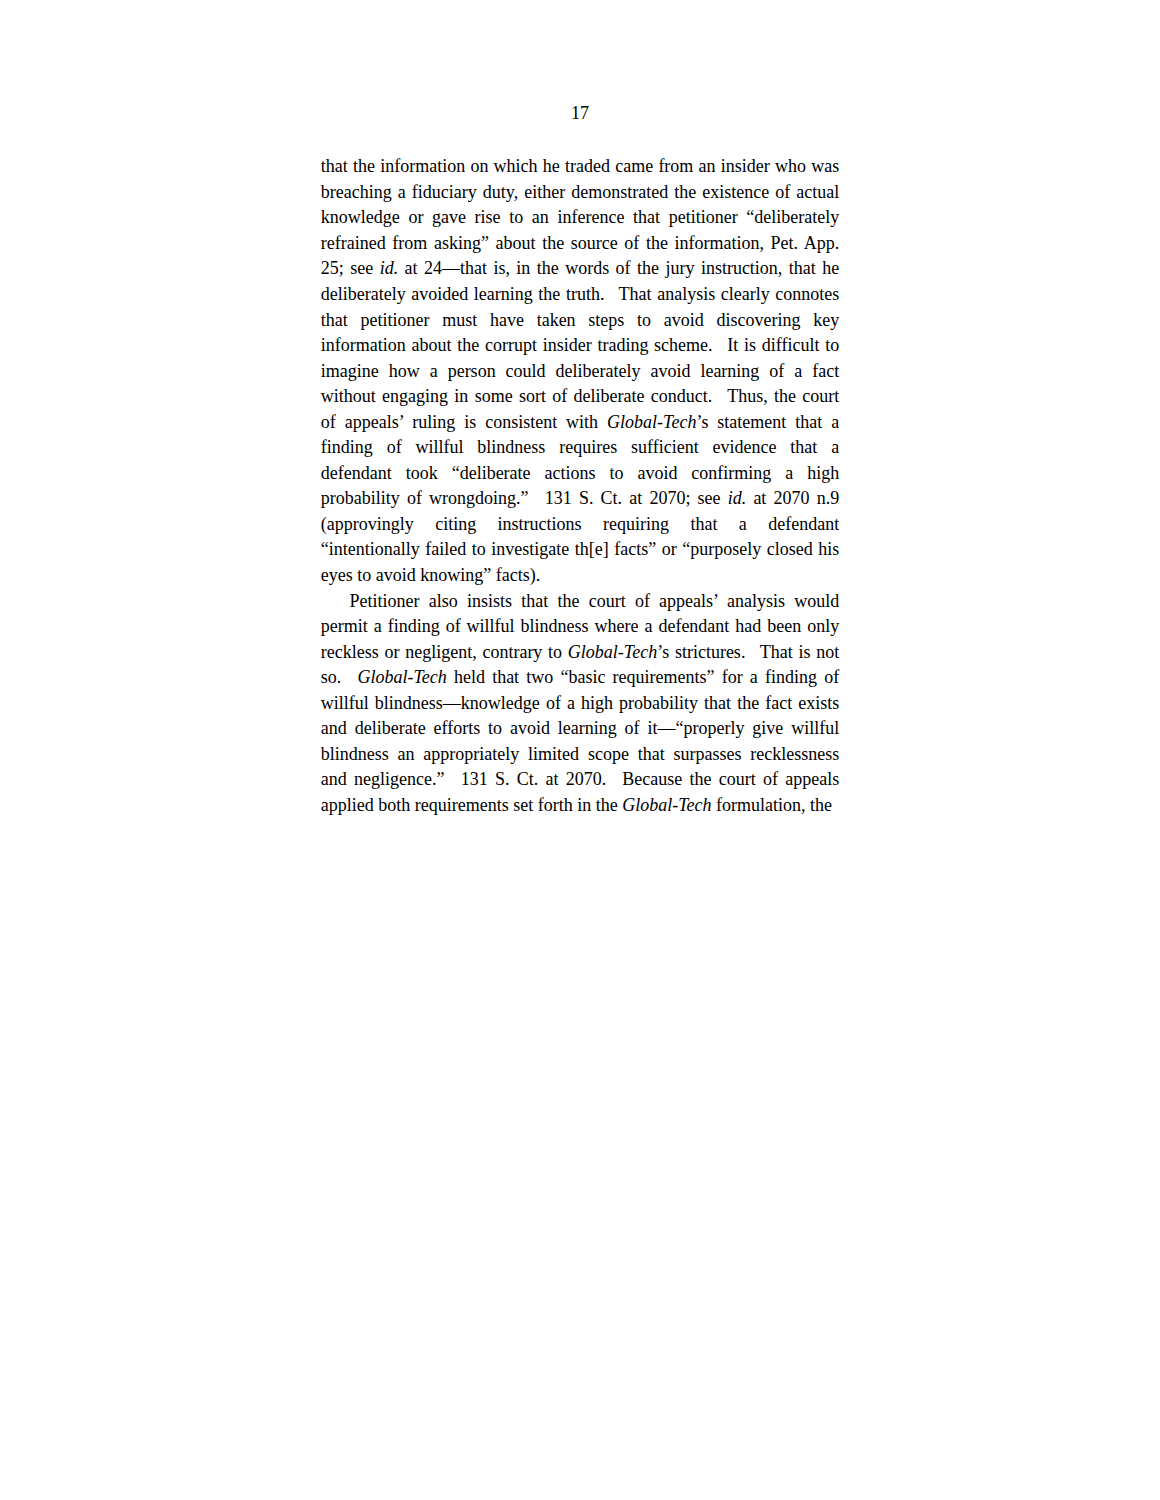17
that the information on which he traded came from an insider who was breaching a fiduciary duty, either demonstrated the existence of actual knowledge or gave rise to an inference that petitioner “deliberately refrained from asking” about the source of the information, Pet. App. 25; see id. at 24—that is, in the words of the jury instruction, that he deliberately avoided learning the truth.  That analysis clearly connotes that petitioner must have taken steps to avoid discovering key information about the corrupt insider trading scheme.  It is difficult to imagine how a person could deliberately avoid learning of a fact without engaging in some sort of deliberate conduct.  Thus, the court of appeals’ ruling is consistent with Global-Tech’s statement that a finding of willful blindness requires sufficient evidence that a defendant took “deliberate actions to avoid confirming a high probability of wrongdoing.”  131 S. Ct. at 2070; see id. at 2070 n.9 (approvingly citing instructions requiring that a defendant “intentionally failed to investigate th[e] facts” or “purposely closed his eyes to avoid knowing” facts).
Petitioner also insists that the court of appeals’ analysis would permit a finding of willful blindness where a defendant had been only reckless or negligent, contrary to Global-Tech’s strictures.  That is not so.  Global-Tech held that two “basic requirements” for a finding of willful blindness—knowledge of a high probability that the fact exists and deliberate efforts to avoid learning of it—“properly give willful blindness an appropriately limited scope that surpasses recklessness and negligence.”  131 S. Ct. at 2070.  Because the court of appeals applied both requirements set forth in the Global-Tech formulation, the